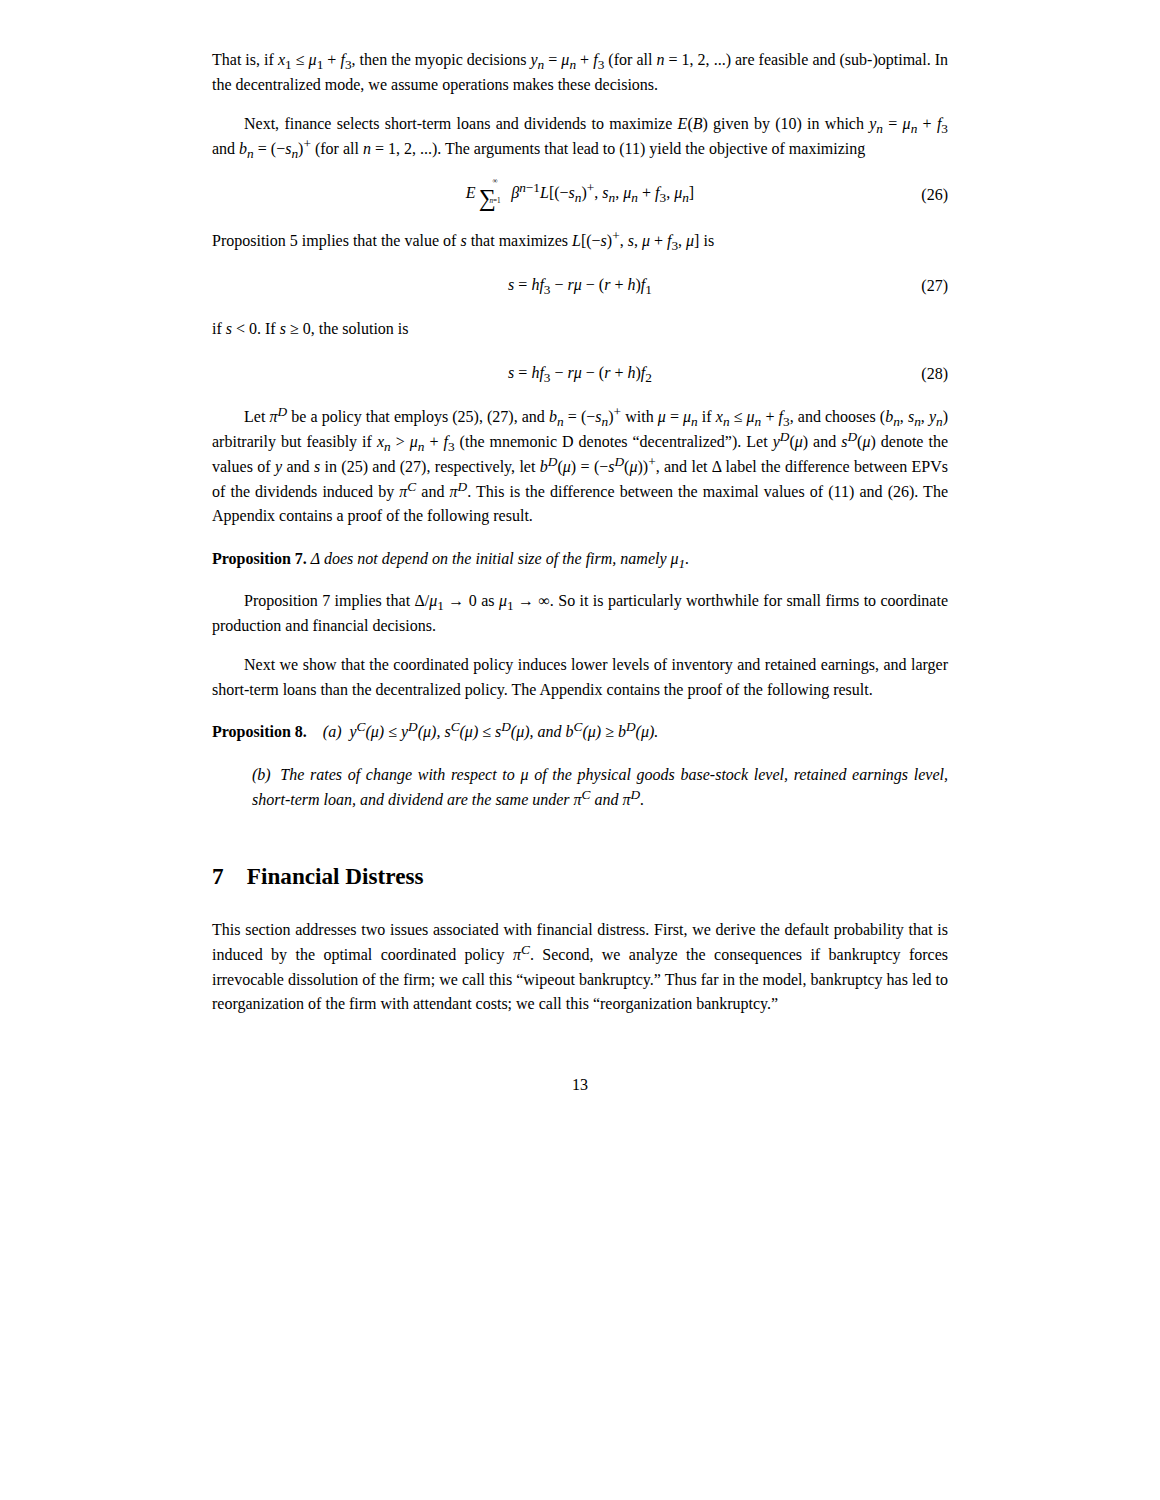That is, if x1 ≤ μ1 + f3, then the myopic decisions yn = μn + f3 (for all n = 1, 2, ...) are feasible and (sub-)optimal. In the decentralized mode, we assume operations makes these decisions.
Next, finance selects short-term loans and dividends to maximize E(B) given by (10) in which yn = μn + f3 and bn = (−sn)+ (for all n = 1, 2, ...). The arguments that lead to (11) yield the objective of maximizing
E ∑∞n=1 βn−1L[(−sn)+, sn, μn + f3, μn] (26)
Proposition 5 implies that the value of s that maximizes L[(−s)+, s, μ + f3, μ] is
s = hf3 − rμ − (r + h)f1 (27)
if s < 0. If s ≥ 0, the solution is
s = hf3 − rμ − (r + h)f2 (28)
Let πD be a policy that employs (25), (27), and bn = (−sn)+ with μ = μn if xn ≤ μn + f3, and chooses (bn, sn, yn) arbitrarily but feasibly if xn > μn + f3 (the mnemonic D denotes “decentralized”). Let yD(μ) and sD(μ) denote the values of y and s in (25) and (27), respectively, let bD(μ) = (−sD(μ))+, and let Δ label the difference between EPVs of the dividends induced by πC and πD. This is the difference between the maximal values of (11) and (26). The Appendix contains a proof of the following result.
Proposition 7. Δ does not depend on the initial size of the firm, namely μ1.
Proposition 7 implies that Δ/μ1 → 0 as μ1 → ∞. So it is particularly worthwhile for small firms to coordinate production and financial decisions.
Next we show that the coordinated policy induces lower levels of inventory and retained earnings, and larger short-term loans than the decentralized policy. The Appendix contains the proof of the following result.
Proposition 8. (a) yC(μ) ≤ yD(μ), sC(μ) ≤ sD(μ), and bC(μ) ≥ bD(μ).
(b) The rates of change with respect to μ of the physical goods base-stock level, retained earnings level, short-term loan, and dividend are the same under πC and πD.
7 Financial Distress
This section addresses two issues associated with financial distress. First, we derive the default probability that is induced by the optimal coordinated policy πC. Second, we analyze the consequences if bankruptcy forces irrevocable dissolution of the firm; we call this “wipeout bankruptcy.” Thus far in the model, bankruptcy has led to reorganization of the firm with attendant costs; we call this “reorganization bankruptcy.”
13